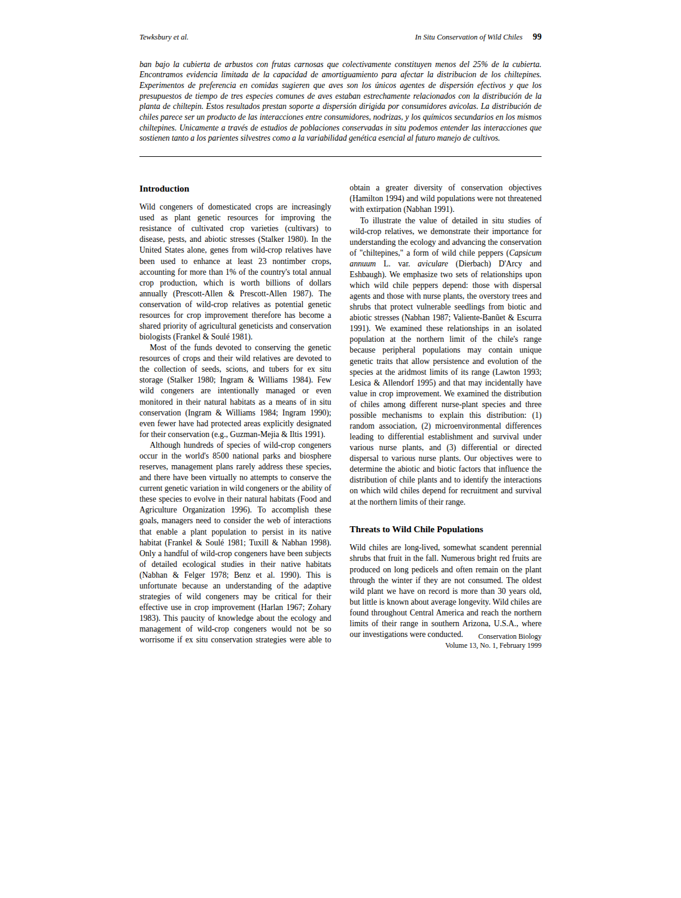Tewksbury et al.
In Situ Conservation of Wild Chiles 99
ban bajo la cubierta de arbustos con frutas carnosas que colectivamente constituyen menos del 25% de la cubierta. Encontramos evidencia limitada de la capacidad de amortiguamiento para afectar la distribucion de los chiltepines. Experimentos de preferencia en comidas sugieren que aves son los únicos agentes de dispersión efectivos y que los presupuestos de tiempo de tres especies comunes de aves estaban estrechamente relacionados con la distribución de la planta de chiltepin. Estos resultados prestan soporte a dispersión dirigida por consumidores avicolas. La distribución de chiles parece ser un producto de las interacciones entre consumidores, nodrizas, y los químicos secundarios en los mismos chiltepines. Unicamente a través de estudios de poblaciones conservadas in situ podemos entender las interacciones que sostienen tanto a los parientes silvestres como a la variabilidad genética esencial al futuro manejo de cultivos.
Introduction
Wild congeners of domesticated crops are increasingly used as plant genetic resources for improving the resistance of cultivated crop varieties (cultivars) to disease, pests, and abiotic stresses (Stalker 1980). In the United States alone, genes from wild-crop relatives have been used to enhance at least 23 nontimber crops, accounting for more than 1% of the country's total annual crop production, which is worth billions of dollars annually (Prescott-Allen & Prescott-Allen 1987). The conservation of wild-crop relatives as potential genetic resources for crop improvement therefore has become a shared priority of agricultural geneticists and conservation biologists (Frankel & Soulé 1981).
Most of the funds devoted to conserving the genetic resources of crops and their wild relatives are devoted to the collection of seeds, scions, and tubers for ex situ storage (Stalker 1980; Ingram & Williams 1984). Few wild congeners are intentionally managed or even monitored in their natural habitats as a means of in situ conservation (Ingram & Williams 1984; Ingram 1990); even fewer have had protected areas explicitly designated for their conservation (e.g., Guzman-Mejia & Iltis 1991).
Although hundreds of species of wild-crop congeners occur in the world's 8500 national parks and biosphere reserves, management plans rarely address these species, and there have been virtually no attempts to conserve the current genetic variation in wild congeners or the ability of these species to evolve in their natural habitats (Food and Agriculture Organization 1996). To accomplish these goals, managers need to consider the web of interactions that enable a plant population to persist in its native habitat (Frankel & Soulé 1981; Tuxill & Nabhan 1998). Only a handful of wild-crop congeners have been subjects of detailed ecological studies in their native habitats (Nabhan & Felger 1978; Benz et al. 1990). This is unfortunate because an understanding of the adaptive strategies of wild congeners may be critical for their effective use in crop improvement (Harlan 1967; Zohary 1983). This paucity of knowledge about the ecology and management of wild-crop congeners would not be so worrisome if ex situ conservation strategies were able to obtain a greater diversity of conservation objectives (Hamilton 1994) and wild populations were not threatened with extirpation (Nabhan 1991).
To illustrate the value of detailed in situ studies of wild-crop relatives, we demonstrate their importance for understanding the ecology and advancing the conservation of "chiltepines," a form of wild chile peppers (Capsicum annuum L. var. aviculare (Dierbach) D'Arcy and Eshbaugh). We emphasize two sets of relationships upon which wild chile peppers depend: those with dispersal agents and those with nurse plants, the overstory trees and shrubs that protect vulnerable seedlings from biotic and abiotic stresses (Nabhan 1987; Valiente-Banũet & Escurra 1991). We examined these relationships in an isolated population at the northern limit of the chile's range because peripheral populations may contain unique genetic traits that allow persistence and evolution of the species at the aridmost limits of its range (Lawton 1993; Lesica & Allendorf 1995) and that may incidentally have value in crop improvement. We examined the distribution of chiles among different nurse-plant species and three possible mechanisms to explain this distribution: (1) random association, (2) microenvironmental differences leading to differential establishment and survival under various nurse plants, and (3) differential or directed dispersal to various nurse plants. Our objectives were to determine the abiotic and biotic factors that influence the distribution of chile plants and to identify the interactions on which wild chiles depend for recruitment and survival at the northern limits of their range.
Threats to Wild Chile Populations
Wild chiles are long-lived, somewhat scandent perennial shrubs that fruit in the fall. Numerous bright red fruits are produced on long pedicels and often remain on the plant through the winter if they are not consumed. The oldest wild plant we have on record is more than 30 years old, but little is known about average longevity. Wild chiles are found throughout Central America and reach the northern limits of their range in southern Arizona, U.S.A., where our investigations were conducted.
Conservation Biology
Volume 13, No. 1, February 1999